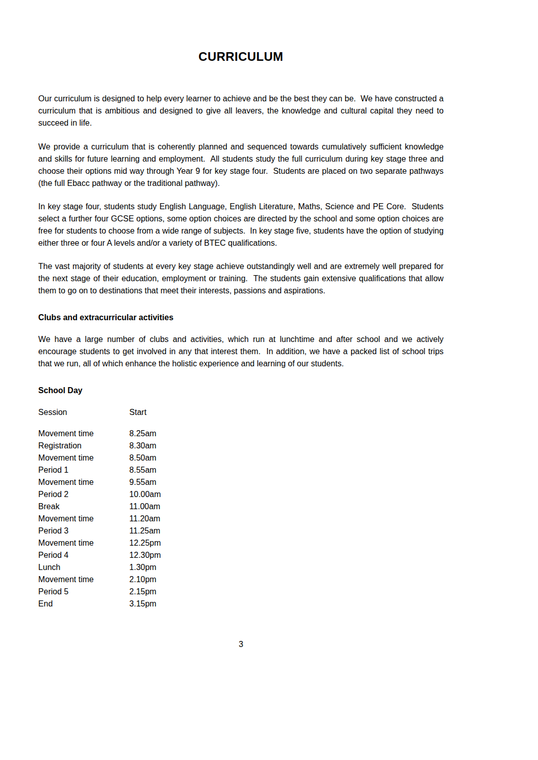CURRICULUM
Our curriculum is designed to help every learner to achieve and be the best they can be. We have constructed a curriculum that is ambitious and designed to give all leavers, the knowledge and cultural capital they need to succeed in life.
We provide a curriculum that is coherently planned and sequenced towards cumulatively sufficient knowledge and skills for future learning and employment. All students study the full curriculum during key stage three and choose their options mid way through Year 9 for key stage four. Students are placed on two separate pathways (the full Ebacc pathway or the traditional pathway).
In key stage four, students study English Language, English Literature, Maths, Science and PE Core. Students select a further four GCSE options, some option choices are directed by the school and some option choices are free for students to choose from a wide range of subjects. In key stage five, students have the option of studying either three or four A levels and/or a variety of BTEC qualifications.
The vast majority of students at every key stage achieve outstandingly well and are extremely well prepared for the next stage of their education, employment or training. The students gain extensive qualifications that allow them to go on to destinations that meet their interests, passions and aspirations.
Clubs and extracurricular activities
We have a large number of clubs and activities, which run at lunchtime and after school and we actively encourage students to get involved in any that interest them. In addition, we have a packed list of school trips that we run, all of which enhance the holistic experience and learning of our students.
School Day
| Session | Start |
| Movement time | 8.25am |
| Registration | 8.30am |
| Movement time | 8.50am |
| Period 1 | 8.55am |
| Movement time | 9.55am |
| Period 2 | 10.00am |
| Break | 11.00am |
| Movement time | 11.20am |
| Period 3 | 11.25am |
| Movement time | 12.25pm |
| Period 4 | 12.30pm |
| Lunch | 1.30pm |
| Movement time | 2.10pm |
| Period 5 | 2.15pm |
| End | 3.15pm |
3